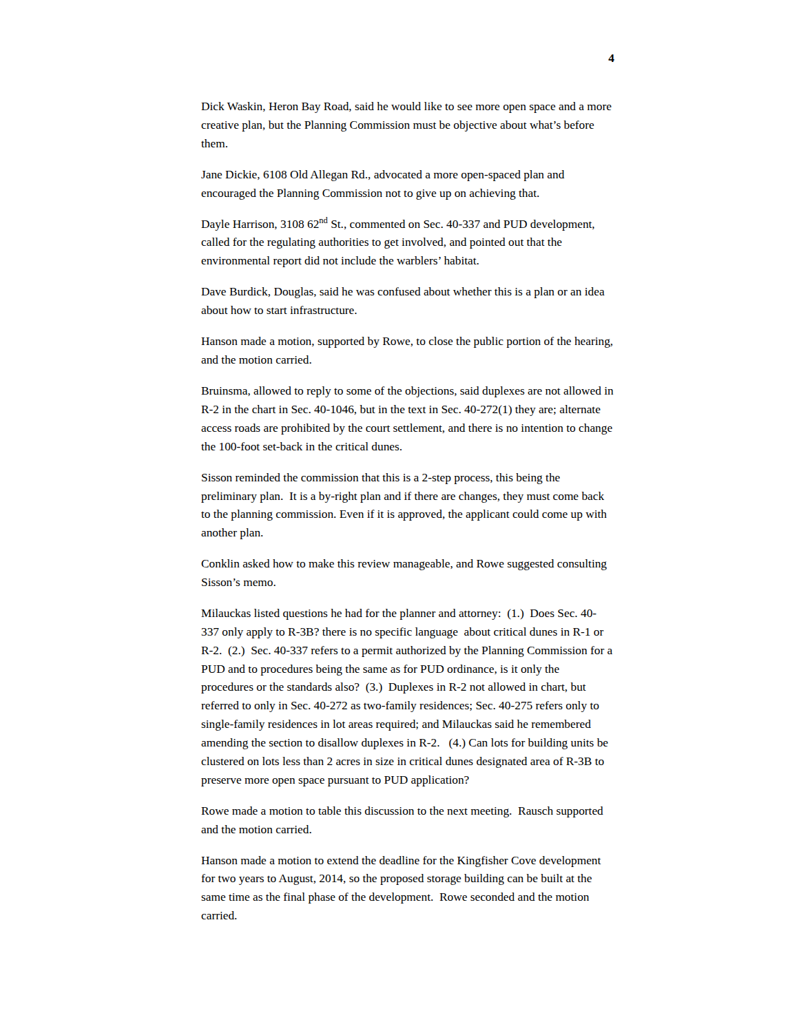4
Dick Waskin, Heron Bay Road, said he would like to see more open space and a more creative plan, but the Planning Commission must be objective about what’s before them.
Jane Dickie, 6108 Old Allegan Rd., advocated a more open-spaced plan and encouraged the Planning Commission not to give up on achieving that.
Dayle Harrison, 3108 62nd St., commented on Sec. 40-337 and PUD development, called for the regulating authorities to get involved, and pointed out that the environmental report did not include the warblers’ habitat.
Dave Burdick, Douglas, said he was confused about whether this is a plan or an idea about how to start infrastructure.
Hanson made a motion, supported by Rowe, to close the public portion of the hearing, and the motion carried.
Bruinsma, allowed to reply to some of the objections, said duplexes are not allowed in R-2 in the chart in Sec. 40-1046, but in the text in Sec. 40-272(1) they are; alternate access roads are prohibited by the court settlement, and there is no intention to change the 100-foot set-back in the critical dunes.
Sisson reminded the commission that this is a 2-step process, this being the preliminary plan. It is a by-right plan and if there are changes, they must come back to the planning commission. Even if it is approved, the applicant could come up with another plan.
Conklin asked how to make this review manageable, and Rowe suggested consulting Sisson’s memo.
Milauckas listed questions he had for the planner and attorney: (1.) Does Sec. 40-337 only apply to R-3B? there is no specific language about critical dunes in R-1 or R-2. (2.) Sec. 40-337 refers to a permit authorized by the Planning Commission for a PUD and to procedures being the same as for PUD ordinance, is it only the procedures or the standards also? (3.) Duplexes in R-2 not allowed in chart, but referred to only in Sec. 40-272 as two-family residences; Sec. 40-275 refers only to single-family residences in lot areas required; and Milauckas said he remembered amending the section to disallow duplexes in R-2. (4.) Can lots for building units be clustered on lots less than 2 acres in size in critical dunes designated area of R-3B to preserve more open space pursuant to PUD application?
Rowe made a motion to table this discussion to the next meeting. Rausch supported and the motion carried.
Hanson made a motion to extend the deadline for the Kingfisher Cove development for two years to August, 2014, so the proposed storage building can be built at the same time as the final phase of the development. Rowe seconded and the motion carried.